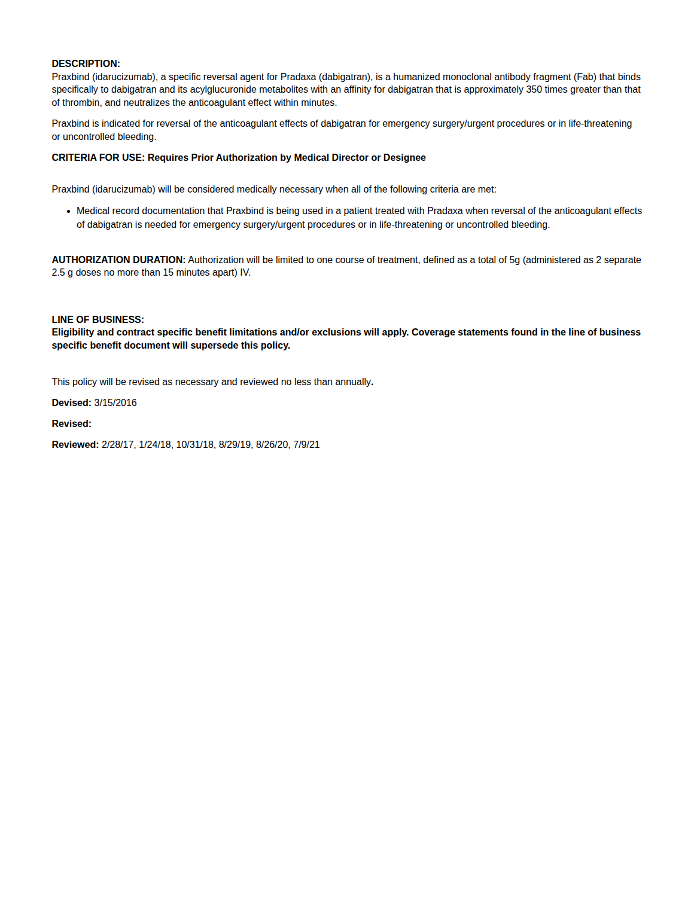DESCRIPTION:
Praxbind (idarucizumab), a specific reversal agent for Pradaxa (dabigatran), is a humanized monoclonal antibody fragment (Fab) that binds specifically to dabigatran and its acylglucuronide metabolites with an affinity for dabigatran that is approximately 350 times greater than that of thrombin, and neutralizes the anticoagulant effect within minutes.
Praxbind is indicated for reversal of the anticoagulant effects of dabigatran for emergency surgery/urgent procedures or in life-threatening or uncontrolled bleeding.
CRITERIA FOR USE: Requires Prior Authorization by Medical Director or Designee
Praxbind (idarucizumab) will be considered medically necessary when all of the following criteria are met:
Medical record documentation that Praxbind is being used in a patient treated with Pradaxa when reversal of the anticoagulant effects of dabigatran is needed for emergency surgery/urgent procedures or in life-threatening or uncontrolled bleeding.
AUTHORIZATION DURATION: Authorization will be limited to one course of treatment, defined as a total of 5g (administered as 2 separate 2.5 g doses no more than 15 minutes apart) IV.
LINE OF BUSINESS:
Eligibility and contract specific benefit limitations and/or exclusions will apply. Coverage statements found in the line of business specific benefit document will supersede this policy.
This policy will be revised as necessary and reviewed no less than annually.
Devised: 3/15/2016
Revised:
Reviewed: 2/28/17, 1/24/18, 10/31/18, 8/29/19, 8/26/20, 7/9/21